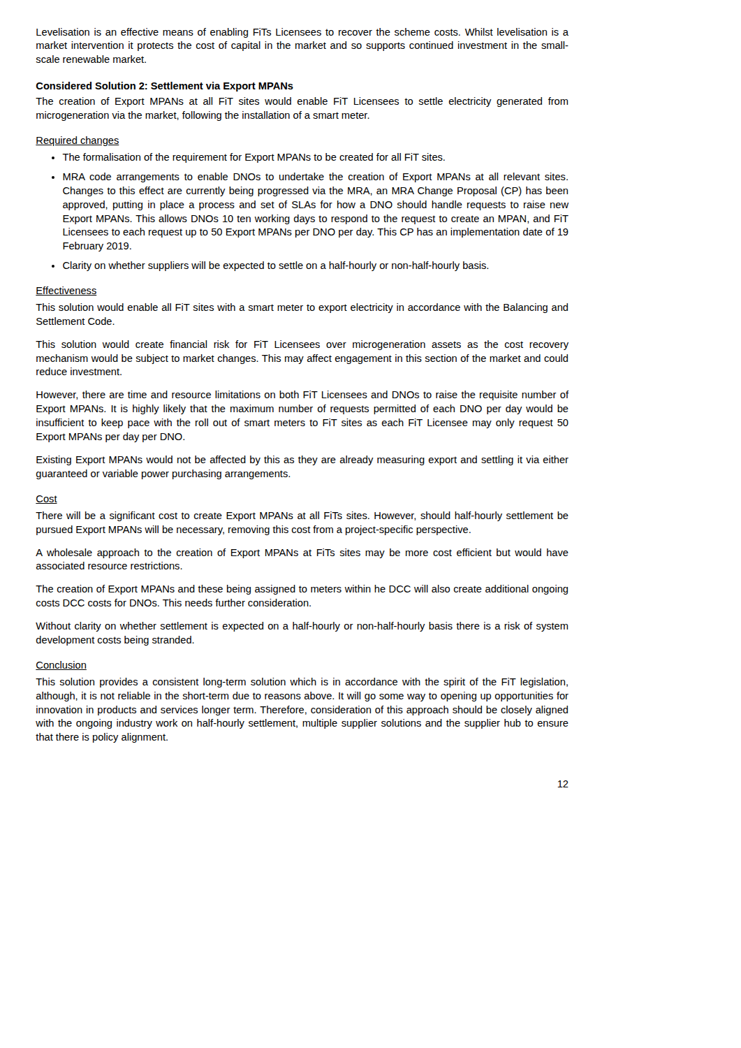Levelisation is an effective means of enabling FiTs Licensees to recover the scheme costs. Whilst levelisation is a market intervention it protects the cost of capital in the market and so supports continued investment in the small-scale renewable market.
Considered Solution 2: Settlement via Export MPANs
The creation of Export MPANs at all FiT sites would enable FiT Licensees to settle electricity generated from microgeneration via the market, following the installation of a smart meter.
Required changes
The formalisation of the requirement for Export MPANs to be created for all FiT sites.
MRA code arrangements to enable DNOs to undertake the creation of Export MPANs at all relevant sites. Changes to this effect are currently being progressed via the MRA, an MRA Change Proposal (CP) has been approved, putting in place a process and set of SLAs for how a DNO should handle requests to raise new Export MPANs. This allows DNOs 10 ten working days to respond to the request to create an MPAN, and FiT Licensees to each request up to 50 Export MPANs per DNO per day. This CP has an implementation date of 19 February 2019.
Clarity on whether suppliers will be expected to settle on a half-hourly or non-half-hourly basis.
Effectiveness
This solution would enable all FiT sites with a smart meter to export electricity in accordance with the Balancing and Settlement Code.
This solution would create financial risk for FiT Licensees over microgeneration assets as the cost recovery mechanism would be subject to market changes. This may affect engagement in this section of the market and could reduce investment.
However, there are time and resource limitations on both FiT Licensees and DNOs to raise the requisite number of Export MPANs. It is highly likely that the maximum number of requests permitted of each DNO per day would be insufficient to keep pace with the roll out of smart meters to FiT sites as each FiT Licensee may only request 50 Export MPANs per day per DNO.
Existing Export MPANs would not be affected by this as they are already measuring export and settling it via either guaranteed or variable power purchasing arrangements.
Cost
There will be a significant cost to create Export MPANs at all FiTs sites. However, should half-hourly settlement be pursued Export MPANs will be necessary, removing this cost from a project-specific perspective.
A wholesale approach to the creation of Export MPANs at FiTs sites may be more cost efficient but would have associated resource restrictions.
The creation of Export MPANs and these being assigned to meters within he DCC will also create additional ongoing costs DCC costs for DNOs. This needs further consideration.
Without clarity on whether settlement is expected on a half-hourly or non-half-hourly basis there is a risk of system development costs being stranded.
Conclusion
This solution provides a consistent long-term solution which is in accordance with the spirit of the FiT legislation, although, it is not reliable in the short-term due to reasons above. It will go some way to opening up opportunities for innovation in products and services longer term. Therefore, consideration of this approach should be closely aligned with the ongoing industry work on half-hourly settlement, multiple supplier solutions and the supplier hub to ensure that there is policy alignment.
12